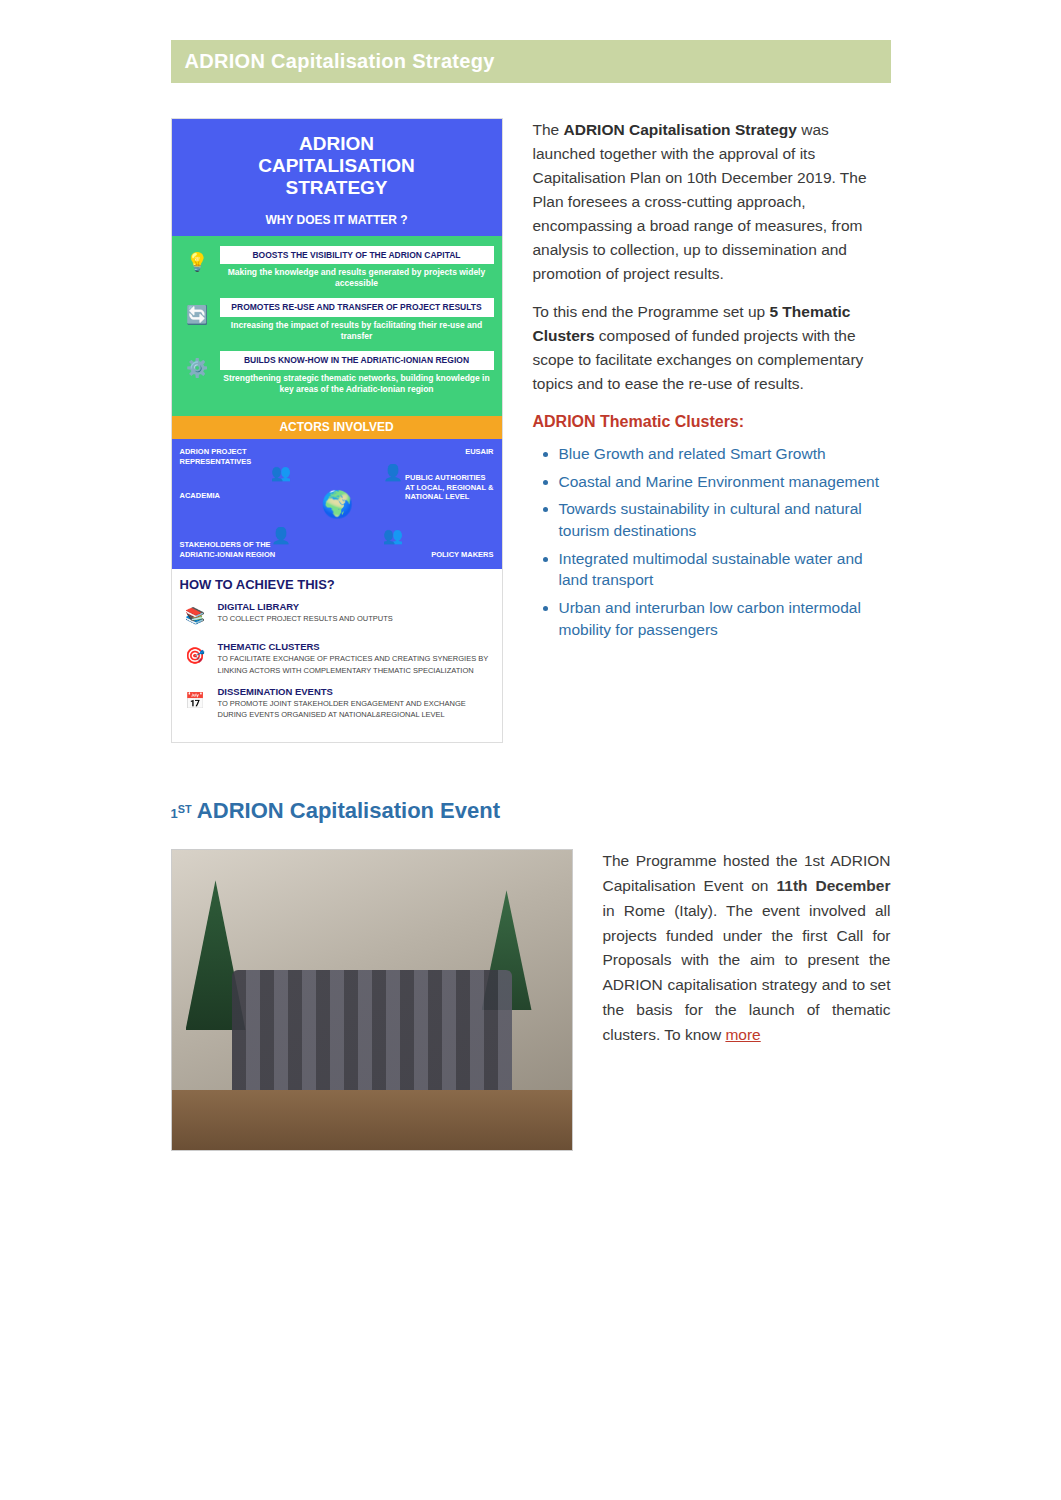ADRION Capitalisation Strategy
ADRION
CAPITALISATION
STRATEGY
WHY DOES IT MATTER ?
💡
BOOSTS THE VISIBILITY OF THE ADRION CAPITAL
Making the knowledge and results generated by projects widely accessible
🔄
PROMOTES RE-USE AND TRANSFER OF PROJECT RESULTS
Increasing the impact of results by facilitating their re-use and transfer
⚙️
BUILDS KNOW-HOW IN THE ADRIATIC-IONIAN REGION
Strengthening strategic thematic networks, building knowledge in key areas of the Adriatic-Ionian region
ACTORS INVOLVED
ADRION PROJECT
REPRESENTATIVES
EUSAIR
PUBLIC AUTHORITIES
AT LOCAL, REGIONAL &
NATIONAL LEVEL
ACADEMIA
STAKEHOLDERS OF THE
ADRIATIC-IONIAN REGION
POLICY MAKERS
🌍
👥
👤
👤
👥
HOW TO ACHIEVE THIS?
📚
DIGITAL LIBRARY TO COLLECT PROJECT RESULTS AND OUTPUTS
🎯
THEMATIC CLUSTERS TO FACILITATE EXCHANGE OF PRACTICES AND CREATING SYNERGIES BY LINKING ACTORS WITH COMPLEMENTARY THEMATIC SPECIALIZATION
📅
DISSEMINATION EVENTS TO PROMOTE JOINT STAKEHOLDER ENGAGEMENT AND EXCHANGE DURING EVENTS ORGANISED AT NATIONAL&REGIONAL LEVEL
The ADRION Capitalisation Strategy was launched together with the approval of its Capitalisation Plan on 10th December 2019. The Plan foresees a cross-cutting approach, encompassing a broad range of measures, from analysis to collection, up to dissemination and promotion of project results.
To this end the Programme set up 5 Thematic Clusters composed of funded projects with the scope to facilitate exchanges on complementary topics and to ease the re-use of results.
ADRION Thematic Clusters:
Blue Growth and related Smart Growth
Coastal and Marine Environment management
Towards sustainability in cultural and natural tourism destinations
Integrated multimodal sustainable water and land transport
Urban and interurban low carbon intermodal mobility for passengers
1ST ADRION Capitalisation Event
The Programme hosted the 1st ADRION Capitalisation Event on 11th December in Rome (Italy). The event involved all projects funded under the first Call for Proposals with the aim to present the ADRION capitalisation strategy and to set the basis for the launch of thematic clusters. To know more